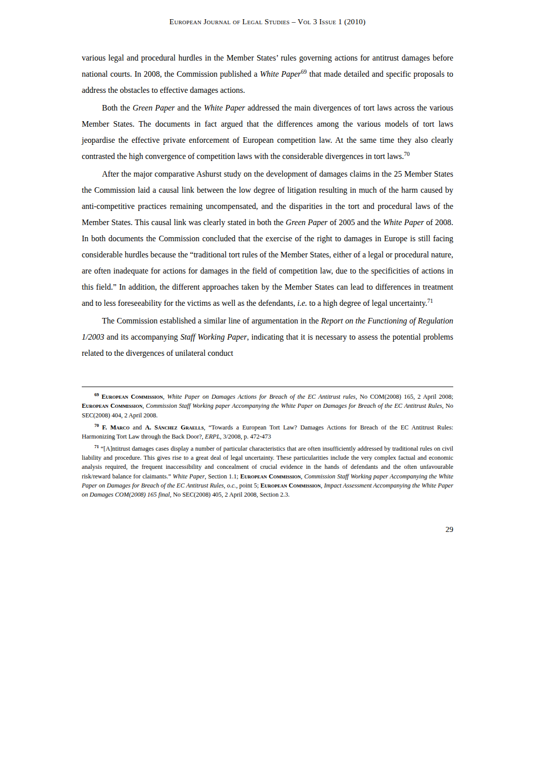European Journal of Legal Studies – Vol 3 Issue 1 (2010)
various legal and procedural hurdles in the Member States’ rules governing actions for antitrust damages before national courts. In 2008, the Commission published a White Paper69 that made detailed and specific proposals to address the obstacles to effective damages actions.
Both the Green Paper and the White Paper addressed the main divergences of tort laws across the various Member States. The documents in fact argued that the differences among the various models of tort laws jeopardise the effective private enforcement of European competition law. At the same time they also clearly contrasted the high convergence of competition laws with the considerable divergences in tort laws.70
After the major comparative Ashurst study on the development of damages claims in the 25 Member States the Commission laid a causal link between the low degree of litigation resulting in much of the harm caused by anti-competitive practices remaining uncompensated, and the disparities in the tort and procedural laws of the Member States. This causal link was clearly stated in both the Green Paper of 2005 and the White Paper of 2008. In both documents the Commission concluded that the exercise of the right to damages in Europe is still facing considerable hurdles because the “traditional tort rules of the Member States, either of a legal or procedural nature, are often inadequate for actions for damages in the field of competition law, due to the specificities of actions in this field.” In addition, the different approaches taken by the Member States can lead to differences in treatment and to less foreseeability for the victims as well as the defendants, i.e. to a high degree of legal uncertainty.71
The Commission established a similar line of argumentation in the Report on the Functioning of Regulation 1/2003 and its accompanying Staff Working Paper, indicating that it is necessary to assess the potential problems related to the divergences of unilateral conduct
69 European Commission, White Paper on Damages Actions for Breach of the EC Antitrust rules, No COM(2008) 165, 2 April 2008; European Commission, Commission Staff Working paper Accompanying the White Paper on Damages for Breach of the EC Antitrust Rules, No SEC(2008) 404, 2 April 2008.
70 F. Marco and A. Sánchez Graells, “Towards a European Tort Law? Damages Actions for Breach of the EC Antitrust Rules: Harmonizing Tort Law through the Back Door?, ERPL, 3/2008, p. 472-473
71 “[A]ntitrust damages cases display a number of particular characteristics that are often insufficiently addressed by traditional rules on civil liability and procedure. This gives rise to a great deal of legal uncertainty. These particularities include the very complex factual and economic analysis required, the frequent inaccessibility and concealment of crucial evidence in the hands of defendants and the often unfavourable risk/reward balance for claimants.” White Paper, Section 1.1; European Commission, Commission Staff Working paper Accompanying the White Paper on Damages for Breach of the EC Antitrust Rules, o.c., point 5; European Commission, Impact Assessment Accompanying the White Paper on Damages COM(2008) 165 final, No SEC(2008) 405, 2 April 2008, Section 2.3.
29